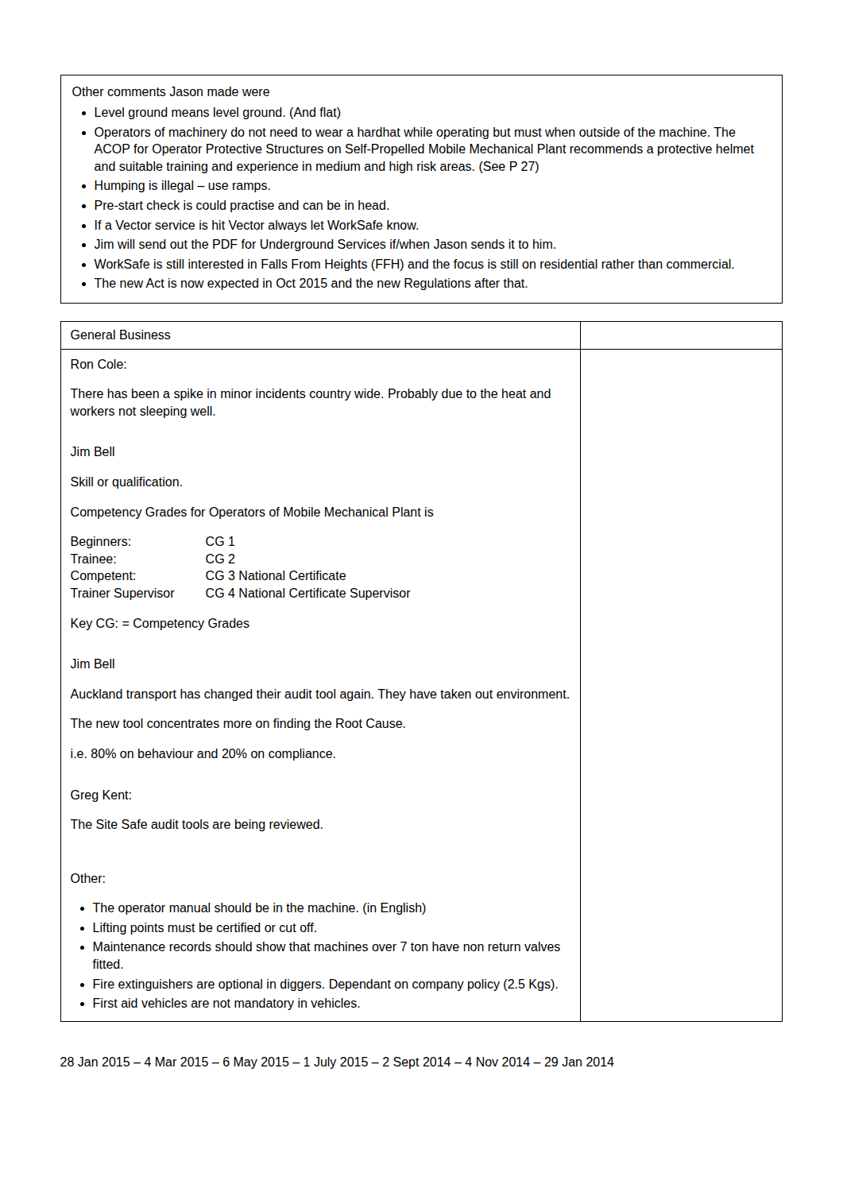Other comments Jason made were
Level ground means level ground. (And flat)
Operators of machinery do not need to wear a hardhat while operating but must when outside of the machine. The ACOP for Operator Protective Structures on Self-Propelled Mobile Mechanical Plant recommends a protective helmet and suitable training and experience in medium and high risk areas. (See P 27)
Humping is illegal – use ramps.
Pre-start check is could practise and can be in head.
If a Vector service is hit Vector always let WorkSafe know.
Jim will send out the PDF for Underground Services if/when Jason sends it to him.
WorkSafe is still interested in Falls From Heights (FFH) and the focus is still on residential rather than commercial.
The new Act is now expected in Oct 2015 and the new Regulations after that.
| General Business | |
| Ron Cole: There has been a spike in minor incidents country wide. Probably due to the heat and workers not sleeping well. Jim Bell Skill or qualification. Competency Grades for Operators of Mobile Mechanical Plant is Beginners: CG 1 Trainee: CG 2 Competent: CG 3 National Certificate Trainer Supervisor CG 4 National Certificate Supervisor Key CG: = Competency Grades Jim Bell Auckland transport has changed their audit tool again. They have taken out environment. The new tool concentrates more on finding the Root Cause. i.e. 80% on behaviour and 20% on compliance. Greg Kent: The Site Safe audit tools are being reviewed. Other: The operator manual should be in the machine. (in English) Lifting points must be certified or cut off. Maintenance records should show that machines over 7 ton have non return valves fitted. Fire extinguishers are optional in diggers. Dependant on company policy (2.5 Kgs). First aid vehicles are not mandatory in vehicles. | |
28 Jan 2015 – 4 Mar 2015 – 6 May 2015 – 1 July 2015 – 2 Sept 2014 – 4 Nov 2014 – 29 Jan 2014